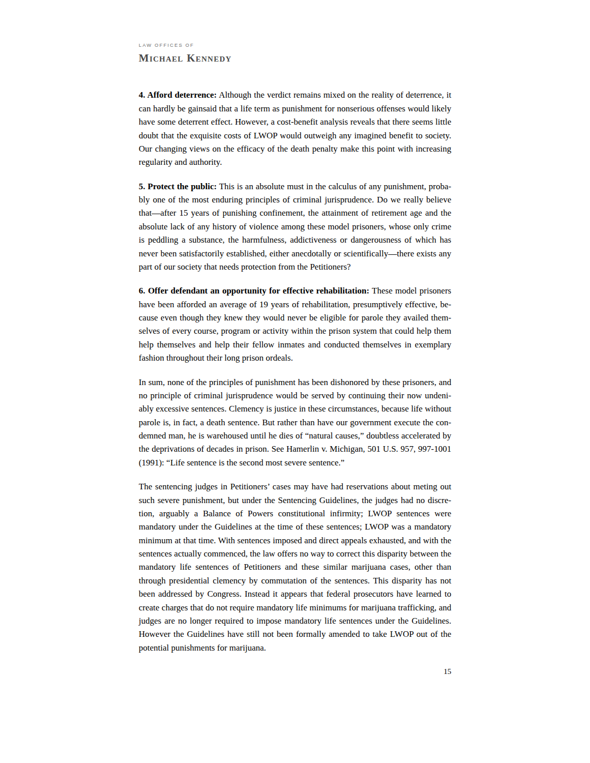Law Offices of
Michael Kennedy
4. Afford deterrence: Although the verdict remains mixed on the reality of deterrence, it can hardly be gainsaid that a life term as punishment for nonserious offenses would likely have some deterrent effect. However, a cost-benefit analysis reveals that there seems little doubt that the exquisite costs of LWOP would outweigh any imagined benefit to society. Our changing views on the efficacy of the death penalty make this point with increasing regularity and authority.
5. Protect the public: This is an absolute must in the calculus of any punishment, probably one of the most enduring principles of criminal jurisprudence. Do we really believe that—after 15 years of punishing confinement, the attainment of retirement age and the absolute lack of any history of violence among these model prisoners, whose only crime is peddling a substance, the harmfulness, addictiveness or dangerousness of which has never been satisfactorily established, either anecdotally or scientifically—there exists any part of our society that needs protection from the Petitioners?
6. Offer defendant an opportunity for effective rehabilitation: These model prisoners have been afforded an average of 19 years of rehabilitation, presumptively effective, because even though they knew they would never be eligible for parole they availed themselves of every course, program or activity within the prison system that could help them help themselves and help their fellow inmates and conducted themselves in exemplary fashion throughout their long prison ordeals.
In sum, none of the principles of punishment has been dishonored by these prisoners, and no principle of criminal jurisprudence would be served by continuing their now undeniably excessive sentences. Clemency is justice in these circumstances, because life without parole is, in fact, a death sentence. But rather than have our government execute the condemned man, he is warehoused until he dies of “natural causes,” doubtless accelerated by the deprivations of decades in prison. See Hamerlin v. Michigan, 501 U.S. 957, 997-1001 (1991): “Life sentence is the second most severe sentence.”
The sentencing judges in Petitioners’ cases may have had reservations about meting out such severe punishment, but under the Sentencing Guidelines, the judges had no discretion, arguably a Balance of Powers constitutional infirmity; LWOP sentences were mandatory under the Guidelines at the time of these sentences; LWOP was a mandatory minimum at that time. With sentences imposed and direct appeals exhausted, and with the sentences actually commenced, the law offers no way to correct this disparity between the mandatory life sentences of Petitioners and these similar marijuana cases, other than through presidential clemency by commutation of the sentences. This disparity has not been addressed by Congress. Instead it appears that federal prosecutors have learned to create charges that do not require mandatory life minimums for marijuana trafficking, and judges are no longer required to impose mandatory life sentences under the Guidelines. However the Guidelines have still not been formally amended to take LWOP out of the potential punishments for marijuana.
15